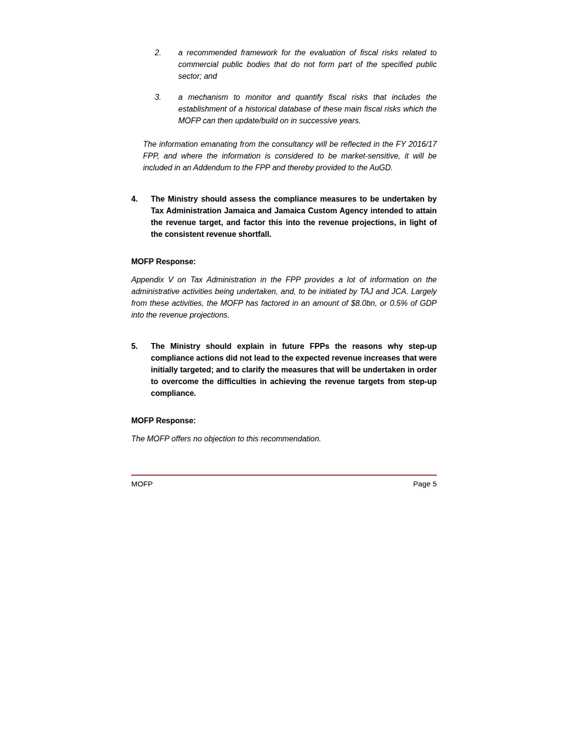2. a recommended framework for the evaluation of fiscal risks related to commercial public bodies that do not form part of the specified public sector; and
3. a mechanism to monitor and quantify fiscal risks that includes the establishment of a historical database of these main fiscal risks which the MOFP can then update/build on in successive years.
The information emanating from the consultancy will be reflected in the FY 2016/17 FPP, and where the information is considered to be market-sensitive, it will be included in an Addendum to the FPP and thereby provided to the AuGD.
4. The Ministry should assess the compliance measures to be undertaken by Tax Administration Jamaica and Jamaica Custom Agency intended to attain the revenue target, and factor this into the revenue projections, in light of the consistent revenue shortfall.
MOFP Response:
Appendix V on Tax Administration in the FPP provides a lot of information on the administrative activities being undertaken, and, to be initiated by TAJ and JCA. Largely from these activities, the MOFP has factored in an amount of $8.0bn, or 0.5% of GDP into the revenue projections.
5. The Ministry should explain in future FPPs the reasons why step-up compliance actions did not lead to the expected revenue increases that were initially targeted; and to clarify the measures that will be undertaken in order to overcome the difficulties in achieving the revenue targets from step-up compliance.
MOFP Response:
The MOFP offers no objection to this recommendation.
MOFP Page 5